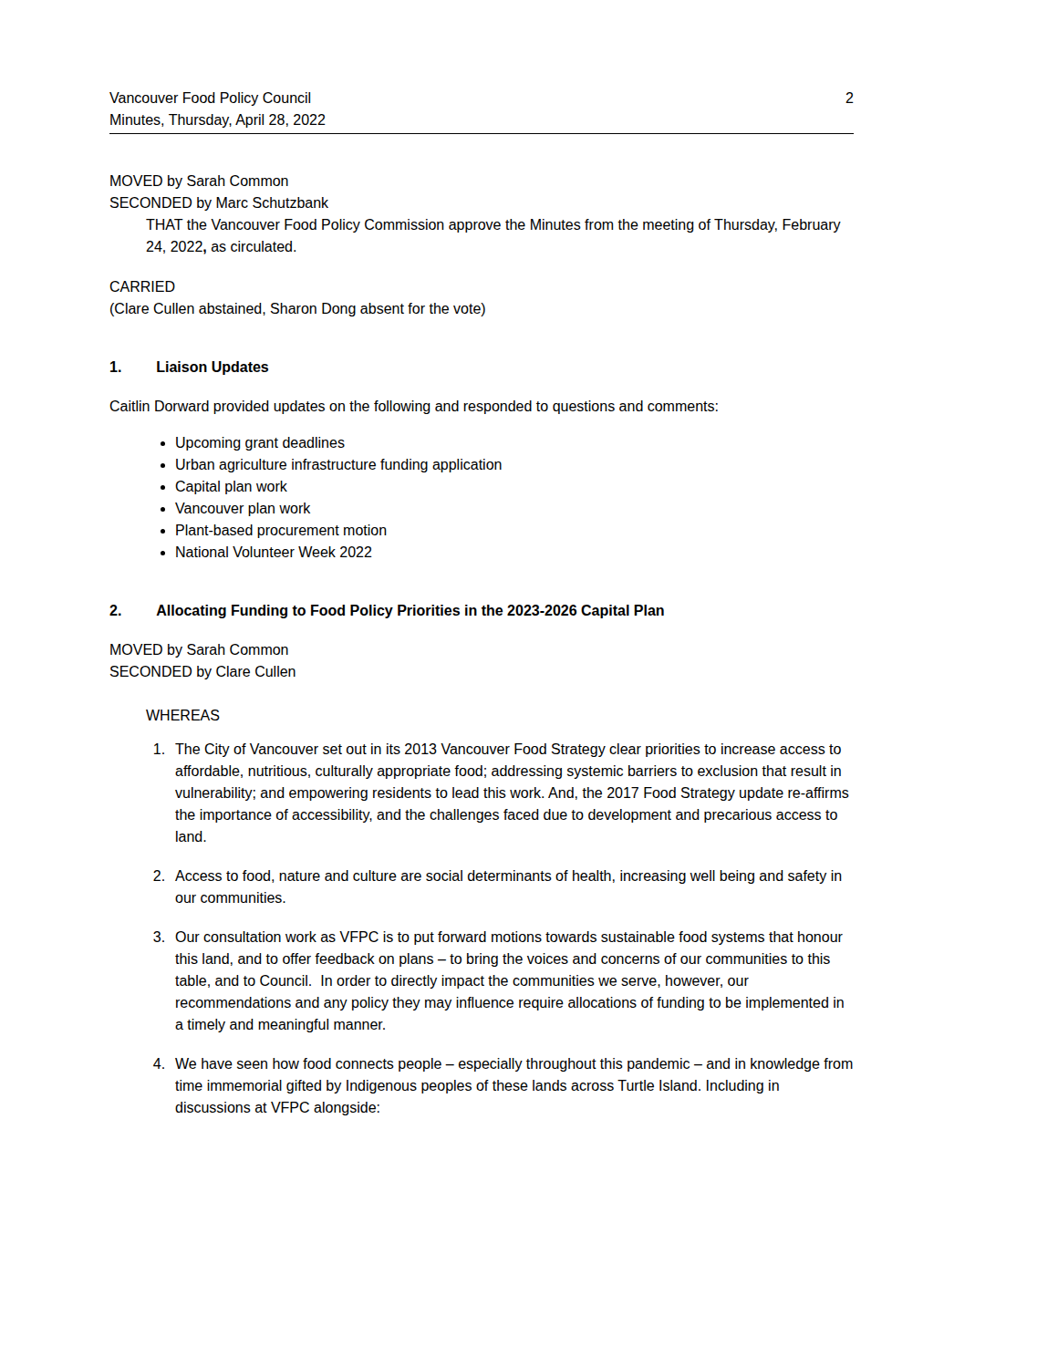Vancouver Food Policy Council
Minutes, Thursday, April 28, 2022
2
MOVED by Sarah Common
SECONDED by Marc Schutzbank
THAT the Vancouver Food Policy Commission approve the Minutes from the meeting of Thursday, February 24, 2022, as circulated.
CARRIED
(Clare Cullen abstained, Sharon Dong absent for the vote)
1. Liaison Updates
Caitlin Dorward provided updates on the following and responded to questions and comments:
Upcoming grant deadlines
Urban agriculture infrastructure funding application
Capital plan work
Vancouver plan work
Plant-based procurement motion
National Volunteer Week 2022
2. Allocating Funding to Food Policy Priorities in the 2023-2026 Capital Plan
MOVED by Sarah Common
SECONDED by Clare Cullen
WHEREAS
The City of Vancouver set out in its 2013 Vancouver Food Strategy clear priorities to increase access to affordable, nutritious, culturally appropriate food; addressing systemic barriers to exclusion that result in vulnerability; and empowering residents to lead this work. And, the 2017 Food Strategy update re-affirms the importance of accessibility, and the challenges faced due to development and precarious access to land.
Access to food, nature and culture are social determinants of health, increasing well being and safety in our communities.
Our consultation work as VFPC is to put forward motions towards sustainable food systems that honour this land, and to offer feedback on plans – to bring the voices and concerns of our communities to this table, and to Council. In order to directly impact the communities we serve, however, our recommendations and any policy they may influence require allocations of funding to be implemented in a timely and meaningful manner.
We have seen how food connects people – especially throughout this pandemic – and in knowledge from time immemorial gifted by Indigenous peoples of these lands across Turtle Island. Including in discussions at VFPC alongside: